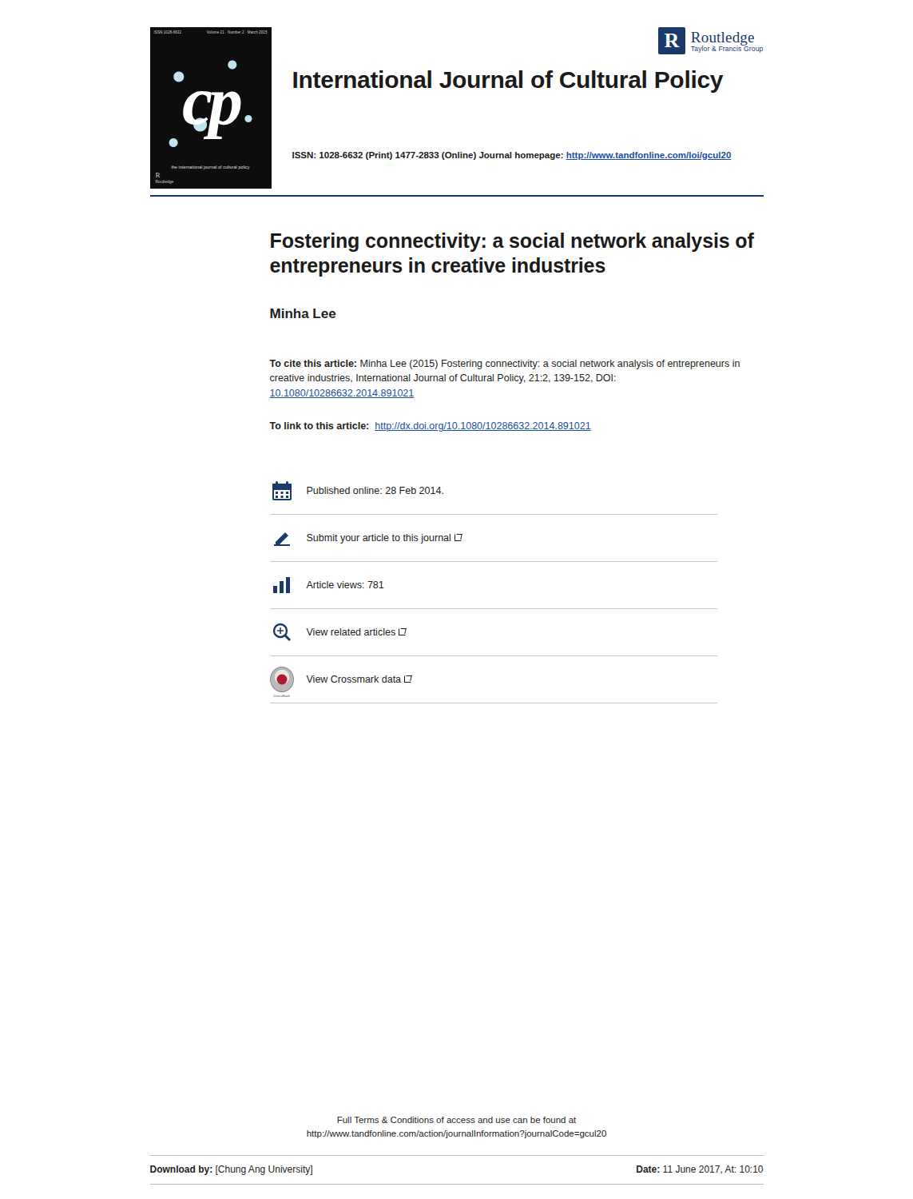R
Routledge
Taylor & Francis Group
ISSN 1028-6632 Volume 21 · Number 2 · March 2015
cp
the international journal of cultural policy
RRoutledge
International Journal of Cultural Policy
ISSN: 1028-6632 (Print) 1477-2833 (Online) Journal homepage: http://www.tandfonline.com/loi/gcul20
Fostering connectivity: a social network analysis of entrepreneurs in creative industries
Minha Lee
To cite this article: Minha Lee (2015) Fostering connectivity: a social network analysis of entrepreneurs in creative industries, International Journal of Cultural Policy, 21:2, 139-152, DOI: 10.1080/10286632.2014.891021
To link to this article: http://dx.doi.org/10.1080/10286632.2014.891021
Published online: 28 Feb 2014.
Submit your article to this journal
Article views: 781
View related articles
View Crossmark data
Full Terms & Conditions of access and use can be found at
http://www.tandfonline.com/action/journalInformation?journalCode=gcul20
Download by: [Chung Ang University]
Date: 11 June 2017, At: 10:10